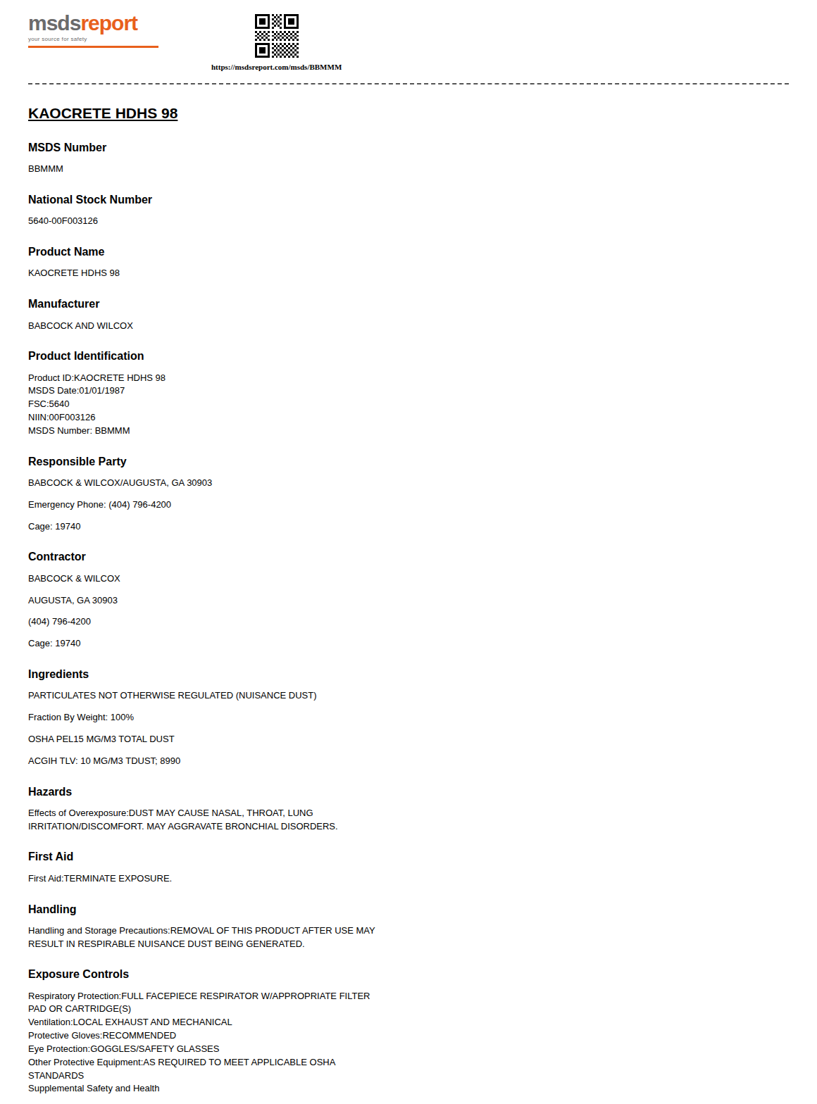msds report
your source for safety
https://msdsreport.com/msds/BBMMM
KAOCRETE HDHS 98
MSDS Number
BBMMM
National Stock Number
5640-00F003126
Product Name
KAOCRETE HDHS 98
Manufacturer
BABCOCK AND WILCOX
Product Identification
Product ID:KAOCRETE HDHS 98
MSDS Date:01/01/1987
FSC:5640
NIIN:00F003126
MSDS Number: BBMMM
Responsible Party
BABCOCK & WILCOX/AUGUSTA, GA 30903
Emergency Phone: (404) 796-4200
Cage: 19740
Contractor
BABCOCK & WILCOX
AUGUSTA, GA 30903
(404) 796-4200
Cage: 19740
Ingredients
PARTICULATES NOT OTHERWISE REGULATED (NUISANCE DUST)
Fraction By Weight: 100%
OSHA PEL15 MG/M3 TOTAL DUST
ACGIH TLV: 10 MG/M3 TDUST; 8990
Hazards
Effects of Overexposure:DUST MAY CAUSE NASAL, THROAT, LUNG
IRRITATION/DISCOMFORT. MAY AGGRAVATE BRONCHIAL DISORDERS.
First Aid
First Aid:TERMINATE EXPOSURE.
Handling
Handling and Storage Precautions:REMOVAL OF THIS PRODUCT AFTER USE MAY
RESULT IN RESPIRABLE NUISANCE DUST BEING GENERATED.
Exposure Controls
Respiratory Protection:FULL FACEPIECE RESPIRATOR W/APPROPRIATE FILTER
PAD OR CARTRIDGE(S)
Ventilation:LOCAL EXHAUST AND MECHANICAL
Protective Gloves:RECOMMENDED
Eye Protection:GOGGLES/SAFETY GLASSES
Other Protective Equipment:AS REQUIRED TO MEET APPLICABLE OSHA
STANDARDS
Supplemental Safety and Health